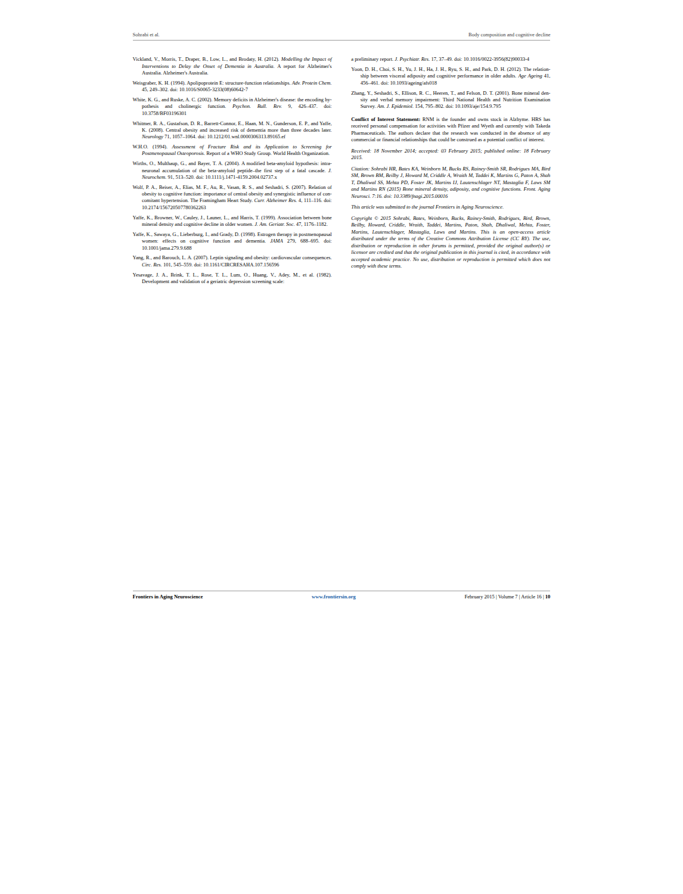Sohrabi et al. Body composition and cognitive decline
Vickland, V., Morris, T., Draper, B., Low, L., and Brodaty, H. (2012). Modelling the Impact of Interventions to Delay the Onset of Dementia in Australia. A report for Alzheimer's Australia. Alzheimer's Australia.
Weisgraber, K. H. (1994). Apolipoprotein E: structure-function relationships. Adv. Protein Chem. 45, 249–302. doi: 10.1016/S0065-3233(08)60642-7
White, K. G., and Ruske, A. C. (2002). Memory deficits in Alzheimer's disease: the encoding hypothesis and cholinergic function. Psychon. Bull. Rev. 9, 426–437. doi: 10.3758/BF03196301
Whitmer, R. A., Gustafson, D. R., Barrett-Connor, E., Haan, M. N., Gunderson, E. P., and Yaffe, K. (2008). Central obesity and increased risk of dementia more than three decades later. Neurology 71, 1057–1064. doi: 10.1212/01.wnl.0000306313.89165.ef
W.H.O. (1994). Assessment of Fracture Risk and its Application to Screening for Postmenopausal Osteoporosis. Report of a WHO Study Group. World Health Organization.
Wirths, O., Multhaup, G., and Bayer, T. A. (2004). A modified beta-amyloid hypothesis: intraneuronal accumulation of the beta-amyloid peptide–the first step of a fatal cascade. J. Neurochem. 91, 513–520. doi: 10.1111/j.1471-4159.2004.02737.x
Wolf, P. A., Beiser, A., Elias, M. F., Au, R., Vasan, R. S., and Seshadri, S. (2007). Relation of obesity to cognitive function: importance of central obesity and synergistic influence of concomitant hypertension. The Framingham Heart Study. Curr. Alzheimer Res. 4, 111–116. doi: 10.2174/156720507780362263
Yaffe, K., Browner, W., Cauley, J., Launer, L., and Harris, T. (1999). Association between bone mineral density and cognitive decline in older women. J. Am. Geriatr. Soc. 47, 1176–1182.
Yaffe, K., Sawaya, G., Lieberburg, I., and Grady, D. (1998). Estrogen therapy in postmenopausal women: effects on cognitive function and dementia. JAMA 279, 688–695. doi: 10.1001/jama.279.9.688
Yang, R., and Barouch, L. A. (2007). Leptin signaling and obesity: cardiovascular consequences. Circ. Res. 101, 545–559. doi: 10.1161/CIRCRESAHA.107.156596
Yesavage, J. A., Brink, T. L., Rose, T. L., Lum, O., Huang, V., Adey, M., et al. (1982). Development and validation of a geriatric depression screening scale:
a preliminary report. J. Psychiatr. Res. 17, 37–49. doi: 10.1016/0022-3956(82)90033-4
Yoon, D. H., Choi, S. H., Yu, J. H., Ha, J. H., Ryu, S. H., and Park, D. H. (2012). The relationship between visceral adiposity and cognitive performance in older adults. Age Ageing 41, 456–461. doi: 10.1093/ageing/afs018
Zhang, Y., Seshadri, S., Ellison, R. C., Heeren, T., and Felson, D. T. (2001). Bone mineral density and verbal memory impairment: Third National Health and Nutrition Examination Survey. Am. J. Epidemiol. 154, 795–802. doi: 10.1093/aje/154.9.795
Conflict of Interest Statement: RNM is the founder and owns stock in Alzhyme. HRS has received personal compensation for activities with Pfizer and Wyeth and currently with Takeda Pharmaceuticals. The authors declare that the research was conducted in the absence of any commercial or financial relationships that could be construed as a potential conflict of interest.
Received: 18 November 2014; accepted: 03 February 2015; published online: 18 February 2015.
Citation: Sohrabi HR, Bates KA, Weinborn M, Bucks RS, Rainey-Smith SR, Rodrigues MA, Bird SM, Brown BM, Beilby J, Howard M, Criddle A, Wraith M, Taddei K, Martins G, Paton A, Shah T, Dhaliwal SS, Mehta PD, Foster JK, Martins IJ, Lautenschlager NT, Mastaglia F, Laws SM and Martins RN (2015) Bone mineral density, adiposity, and cognitive functions. Front. Aging Neurosci. 7:16. doi: 10.3389/fnagi.2015.00016
This article was submitted to the journal Frontiers in Aging Neuroscience.
Copyright © 2015 Sohrabi, Bates, Weinborn, Bucks, Rainey-Smith, Rodrigues, Bird, Brown, Beilby, Howard, Criddle, Wraith, Taddei, Martins, Paton, Shah, Dhaliwal, Mehta, Foster, Martins, Lautenschlager, Mastaglia, Laws and Martins. This is an open-access article distributed under the terms of the Creative Commons Attribution License (CC BY). The use, distribution or reproduction in other forums is permitted, provided the original author(s) or licensor are credited and that the original publication in this journal is cited, in accordance with accepted academic practice. No use, distribution or reproduction is permitted which does not comply with these terms.
Frontiers in Aging Neuroscience www.frontiersin.org February 2015 | Volume 7 | Article 16 | 10